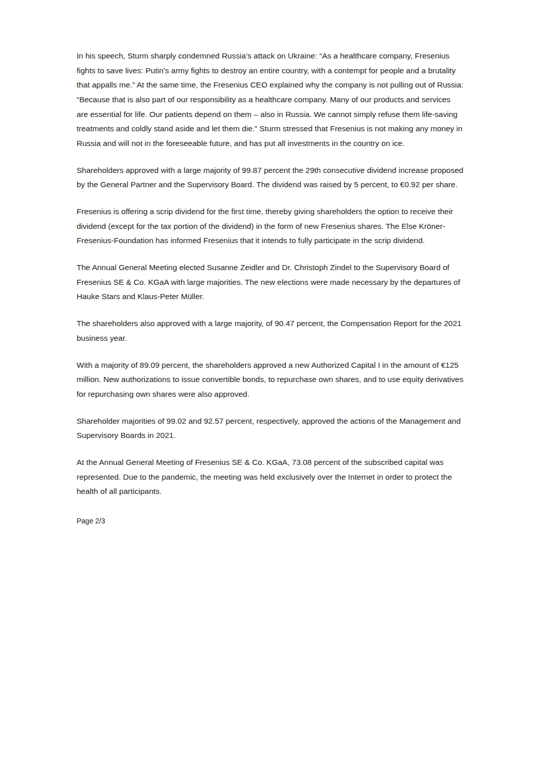In his speech, Sturm sharply condemned Russia’s attack on Ukraine: “As a healthcare company, Fresenius fights to save lives: Putin’s army fights to destroy an entire country, with a contempt for people and a brutality that appalls me.” At the same time, the Fresenius CEO explained why the company is not pulling out of Russia: “Because that is also part of our responsibility as a healthcare company. Many of our products and services are essential for life. Our patients depend on them – also in Russia. We cannot simply refuse them life-saving treatments and coldly stand aside and let them die.” Sturm stressed that Fresenius is not making any money in Russia and will not in the foreseeable future, and has put all investments in the country on ice.
Shareholders approved with a large majority of 99.87 percent the 29th consecutive dividend increase proposed by the General Partner and the Supervisory Board. The dividend was raised by 5 percent, to €0.92 per share.
Fresenius is offering a scrip dividend for the first time, thereby giving shareholders the option to receive their dividend (except for the tax portion of the dividend) in the form of new Fresenius shares. The Else Kröner-Fresenius-Foundation has informed Fresenius that it intends to fully participate in the scrip dividend.
The Annual General Meeting elected Susanne Zeidler and Dr. Christoph Zindel to the Supervisory Board of Fresenius SE & Co. KGaA with large majorities. The new elections were made necessary by the departures of Hauke Stars and Klaus-Peter Müller.
The shareholders also approved with a large majority, of 90.47 percent, the Compensation Report for the 2021 business year.
With a majority of 89.09 percent, the shareholders approved a new Authorized Capital I in the amount of €125 million. New authorizations to issue convertible bonds, to repurchase own shares, and to use equity derivatives for repurchasing own shares were also approved.
Shareholder majorities of 99.02 and 92.57 percent, respectively, approved the actions of the Management and Supervisory Boards in 2021.
At the Annual General Meeting of Fresenius SE & Co. KGaA, 73.08 percent of the subscribed capital was represented. Due to the pandemic, the meeting was held exclusively over the Internet in order to protect the health of all participants.
Page 2/3